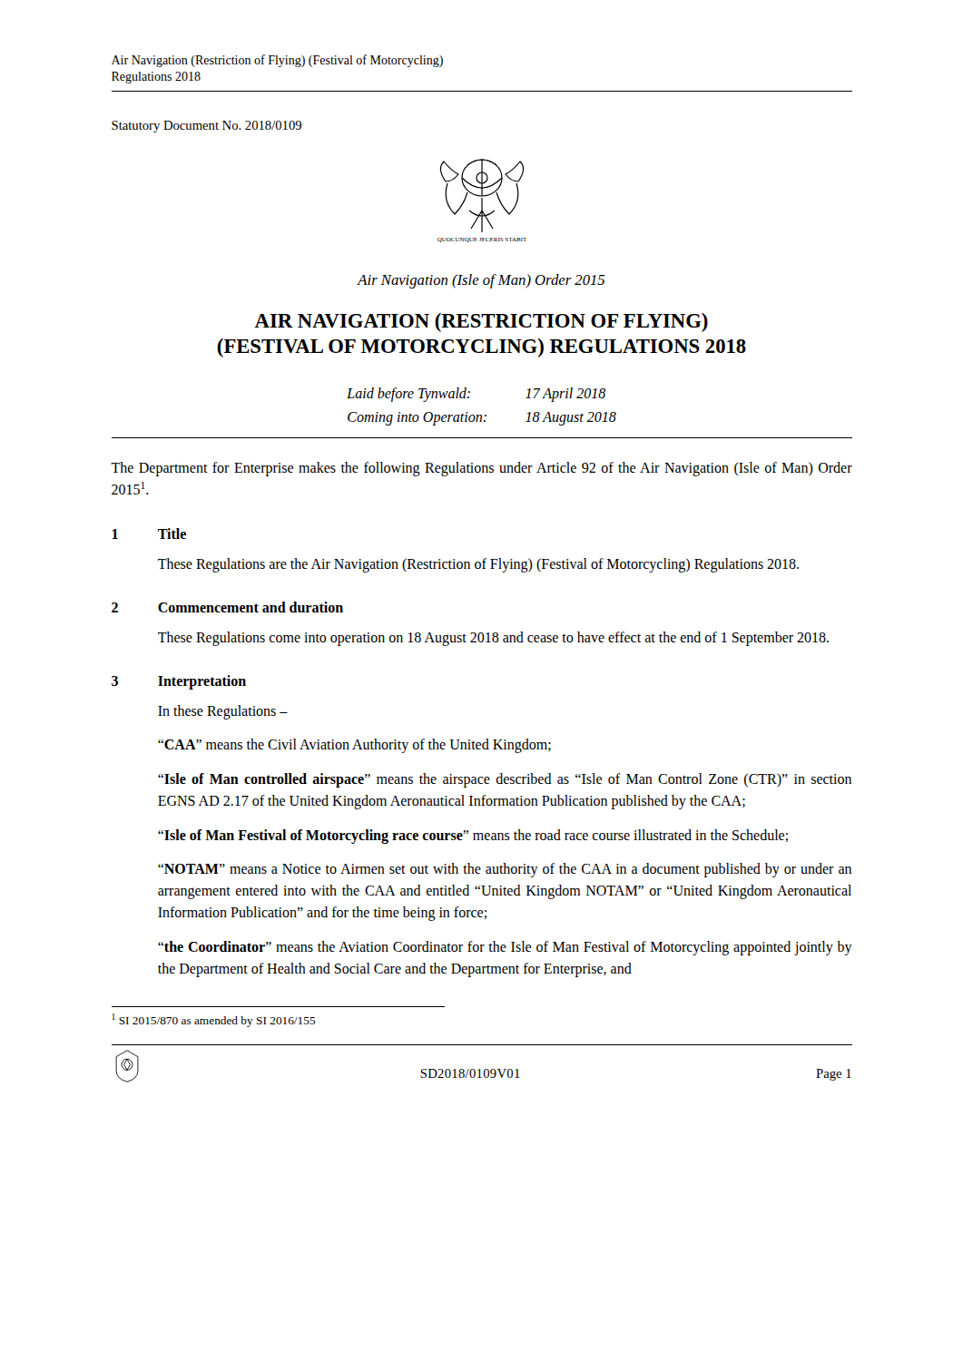Air Navigation (Restriction of Flying) (Festival of Motorcycling)
Regulations 2018
Statutory Document No. 2018/0109
Air Navigation (Isle of Man) Order 2015
AIR NAVIGATION (RESTRICTION OF FLYING)
(FESTIVAL OF MOTORCYCLING) REGULATIONS 2018
| Laid before Tynwald: | 17 April 2018 |
| Coming into Operation: | 18 August 2018 |
The Department for Enterprise makes the following Regulations under Article 92 of the Air Navigation (Isle of Man) Order 20151.
1 Title
These Regulations are the Air Navigation (Restriction of Flying) (Festival of Motorcycling) Regulations 2018.
2 Commencement and duration
These Regulations come into operation on 18 August 2018 and cease to have effect at the end of 1 September 2018.
3 Interpretation
In these Regulations –
“CAA” means the Civil Aviation Authority of the United Kingdom;
“Isle of Man controlled airspace” means the airspace described as “Isle of Man Control Zone (CTR)” in section EGNS AD 2.17 of the United Kingdom Aeronautical Information Publication published by the CAA;
“Isle of Man Festival of Motorcycling race course” means the road race course illustrated in the Schedule;
“NOTAM” means a Notice to Airmen set out with the authority of the CAA in a document published by or under an arrangement entered into with the CAA and entitled “United Kingdom NOTAM” or “United Kingdom Aeronautical Information Publication” and for the time being in force;
“the Coordinator” means the Aviation Coordinator for the Isle of Man Festival of Motorcycling appointed jointly by the Department of Health and Social Care and the Department for Enterprise, and
1 SI 2015/870 as amended by SI 2016/155
SD2018/0109V01
Page 1